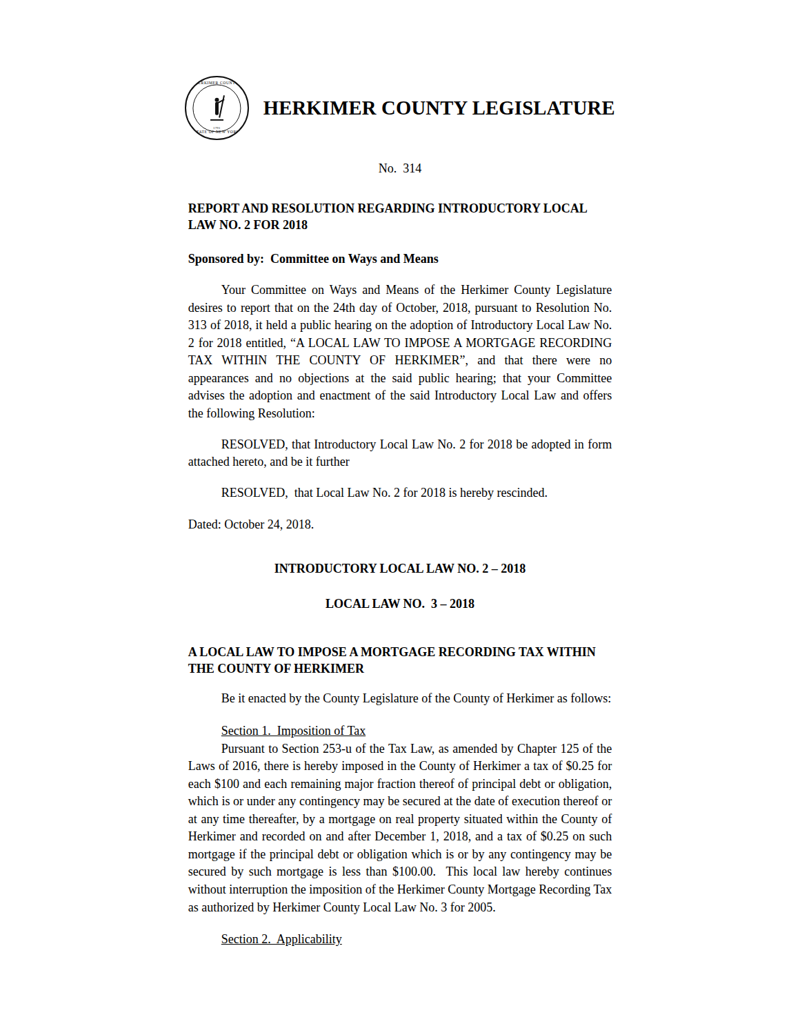HERKIMER COUNTY
1791
STATE OF NEW YORK
HERKIMER COUNTY LEGISLATURE
No. 314
Report and Resolution Regarding Introductory Local Law No. 2 for 2018
Sponsored by: Committee on Ways and Means
Your Committee on Ways and Means of the Herkimer County Legislature desires to report that on the 24th day of October, 2018, pursuant to Resolution No. 313 of 2018, it held a public hearing on the adoption of Introductory Local Law No. 2 for 2018 entitled, “A LOCAL LAW TO IMPOSE A MORTGAGE RECORDING TAX WITHIN THE COUNTY OF HERKIMER”, and that there were no appearances and no objections at the said public hearing; that your Committee advises the adoption and enactment of the said Introductory Local Law and offers the following Resolution:
RESOLVED, that Introductory Local Law No. 2 for 2018 be adopted in form attached hereto, and be it further
RESOLVED, that Local Law No. 2 for 2018 is hereby rescinded.
Dated: October 24, 2018.
INTRODUCTORY LOCAL LAW NO. 2 – 2018
LOCAL LAW NO. 3 – 2018
A Local Law to Impose a Mortgage Recording Tax Within the County of Herkimer
Be it enacted by the County Legislature of the County of Herkimer as follows:
Section 1. Imposition of Tax
Pursuant to Section 253-u of the Tax Law, as amended by Chapter 125 of the Laws of 2016, there is hereby imposed in the County of Herkimer a tax of $0.25 for each $100 and each remaining major fraction thereof of principal debt or obligation, which is or under any contingency may be secured at the date of execution thereof or at any time thereafter, by a mortgage on real property situated within the County of Herkimer and recorded on and after December 1, 2018, and a tax of $0.25 on such mortgage if the principal debt or obligation which is or by any contingency may be secured by such mortgage is less than $100.00. This local law hereby continues without interruption the imposition of the Herkimer County Mortgage Recording Tax as authorized by Herkimer County Local Law No. 3 for 2005.
Section 2. Applicability